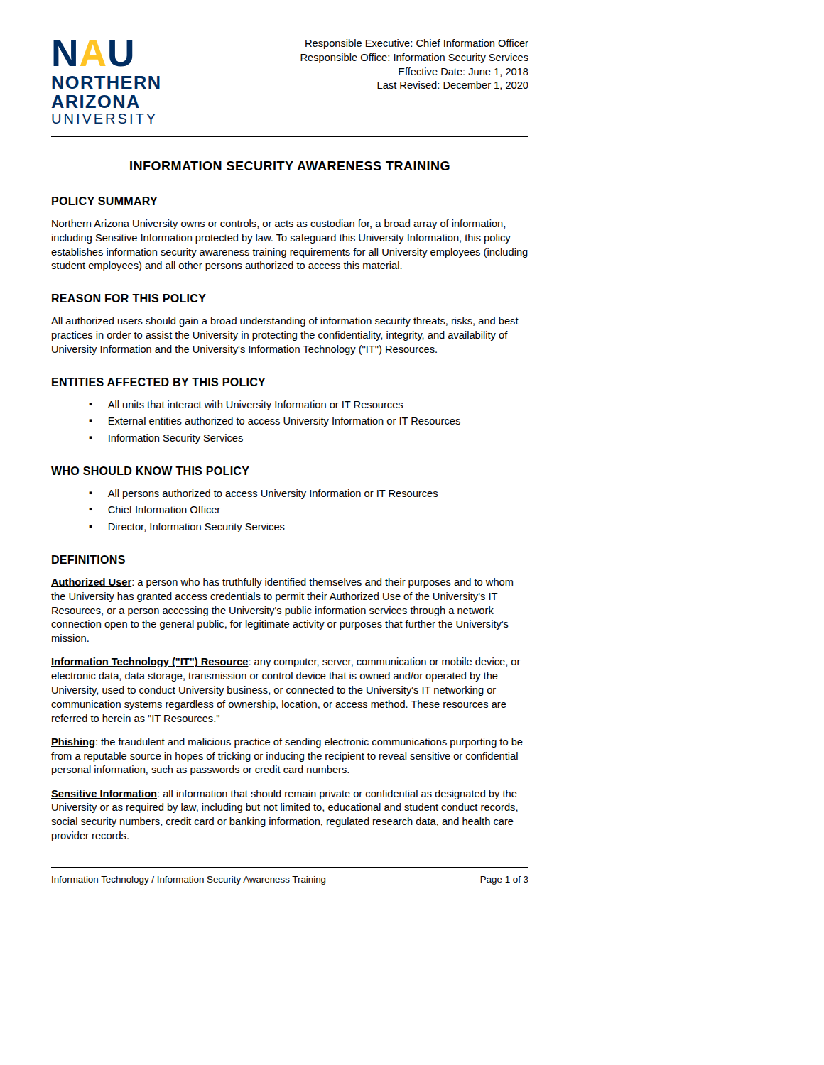NAU
NORTHERN
ARIZONAUNIVERSITY
Responsible Executive: Chief Information Officer
Responsible Office: Information Security Services
Effective Date: June 1, 2018
Last Revised: December 1, 2020
Information Security Awareness Training
Policy Summary
Northern Arizona University owns or controls, or acts as custodian for, a broad array of information, including Sensitive Information protected by law. To safeguard this University Information, this policy establishes information security awareness training requirements for all University employees (including student employees) and all other persons authorized to access this material.
Reason For This Policy
All authorized users should gain a broad understanding of information security threats, risks, and best practices in order to assist the University in protecting the confidentiality, integrity, and availability of University Information and the University's Information Technology ("IT") Resources.
Entities Affected By This Policy
All units that interact with University Information or IT Resources
External entities authorized to access University Information or IT Resources
Information Security Services
Who Should Know This Policy
All persons authorized to access University Information or IT Resources
Chief Information Officer
Director, Information Security Services
Definitions
Authorized User: a person who has truthfully identified themselves and their purposes and to whom the University has granted access credentials to permit their Authorized Use of the University's IT Resources, or a person accessing the University's public information services through a network connection open to the general public, for legitimate activity or purposes that further the University's mission.
Information Technology ("IT") Resource: any computer, server, communication or mobile device, or electronic data, data storage, transmission or control device that is owned and/or operated by the University, used to conduct University business, or connected to the University's IT networking or communication systems regardless of ownership, location, or access method. These resources are referred to herein as "IT Resources."
Phishing: the fraudulent and malicious practice of sending electronic communications purporting to be from a reputable source in hopes of tricking or inducing the recipient to reveal sensitive or confidential personal information, such as passwords or credit card numbers.
Sensitive Information: all information that should remain private or confidential as designated by the University or as required by law, including but not limited to, educational and student conduct records, social security numbers, credit card or banking information, regulated research data, and health care provider records.
Information Technology / Information Security Awareness Training Page 1 of 3